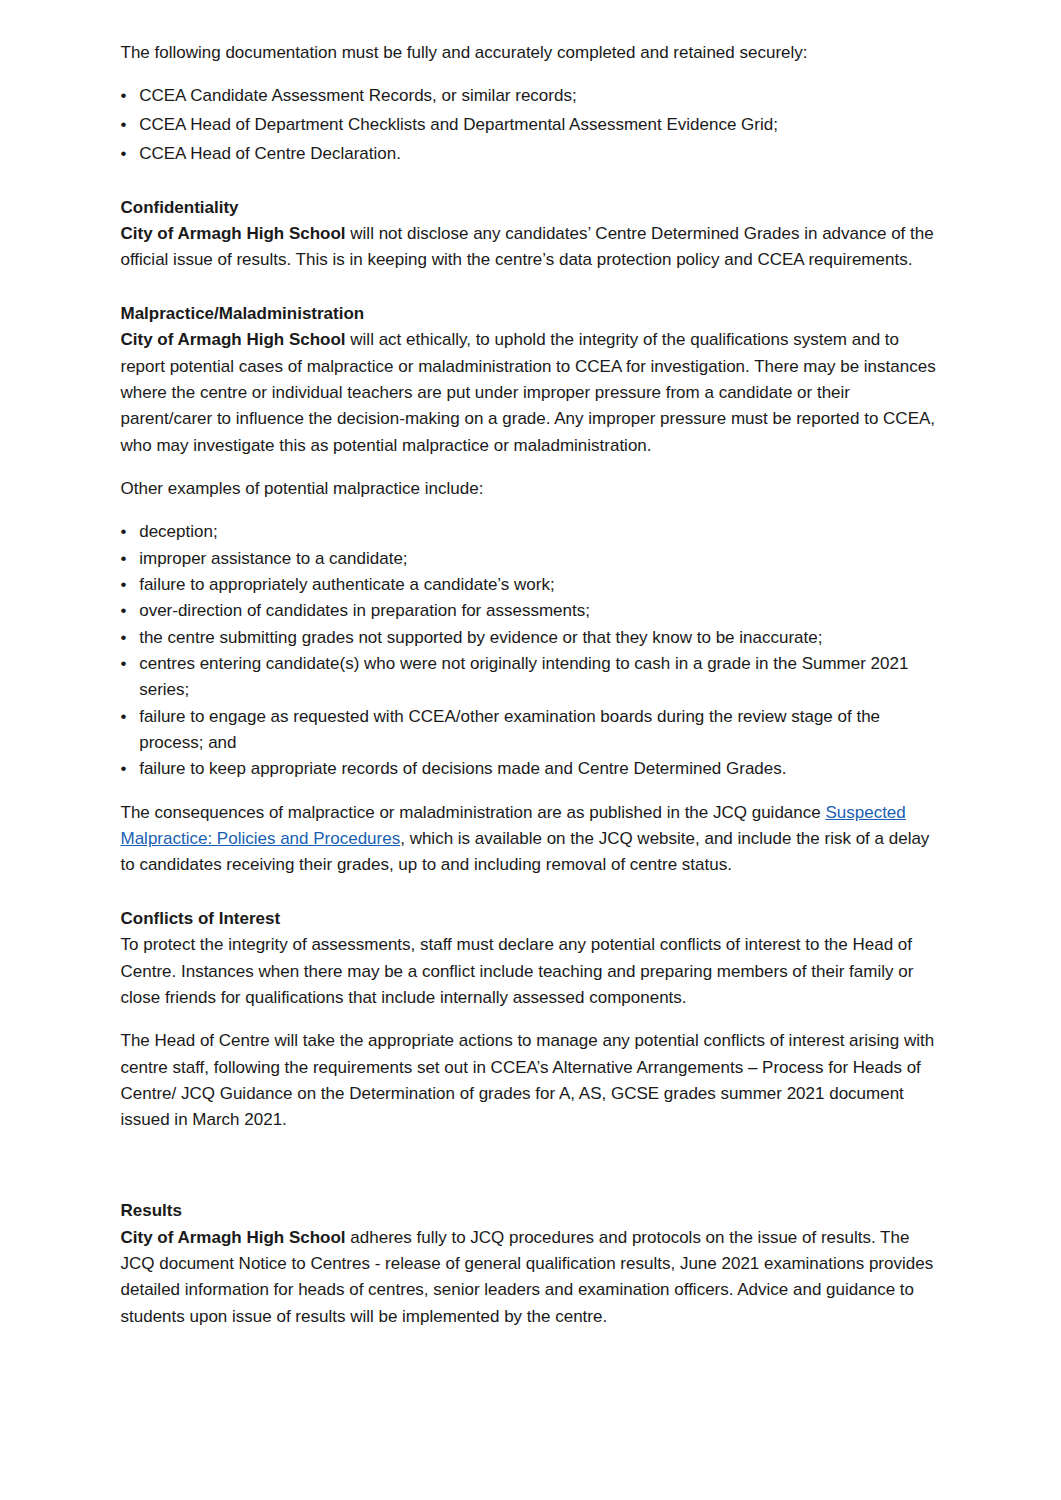The following documentation must be fully and accurately completed and retained securely:
CCEA Candidate Assessment Records, or similar records;
CCEA Head of Department Checklists and Departmental Assessment Evidence Grid;
CCEA Head of Centre Declaration.
Confidentiality
City of Armagh High School will not disclose any candidates’ Centre Determined Grades in advance of the official issue of results. This is in keeping with the centre’s data protection policy and CCEA requirements.
Malpractice/Maladministration
City of Armagh High School will act ethically, to uphold the integrity of the qualifications system and to report potential cases of malpractice or maladministration to CCEA for investigation. There may be instances where the centre or individual teachers are put under improper pressure from a candidate or their parent/carer to influence the decision-making on a grade. Any improper pressure must be reported to CCEA, who may investigate this as potential malpractice or maladministration.
Other examples of potential malpractice include:
deception;
improper assistance to a candidate;
failure to appropriately authenticate a candidate’s work;
over-direction of candidates in preparation for assessments;
the centre submitting grades not supported by evidence or that they know to be inaccurate;
centres entering candidate(s) who were not originally intending to cash in a grade in the Summer 2021 series;
failure to engage as requested with CCEA/other examination boards during the review stage of the process; and
failure to keep appropriate records of decisions made and Centre Determined Grades.
The consequences of malpractice or maladministration are as published in the JCQ guidance Suspected Malpractice: Policies and Procedures, which is available on the JCQ website, and include the risk of a delay to candidates receiving their grades, up to and including removal of centre status.
Conflicts of Interest
To protect the integrity of assessments, staff must declare any potential conflicts of interest to the Head of Centre. Instances when there may be a conflict include teaching and preparing members of their family or close friends for qualifications that include internally assessed components.
The Head of Centre will take the appropriate actions to manage any potential conflicts of interest arising with centre staff, following the requirements set out in CCEA’s Alternative Arrangements – Process for Heads of Centre/ JCQ Guidance on the Determination of grades for A, AS, GCSE grades summer 2021 document issued in March 2021.
Results
City of Armagh High School adheres fully to JCQ procedures and protocols on the issue of results. The JCQ document Notice to Centres - release of general qualification results, June 2021 examinations provides detailed information for heads of centres, senior leaders and examination officers. Advice and guidance to students upon issue of results will be implemented by the centre.